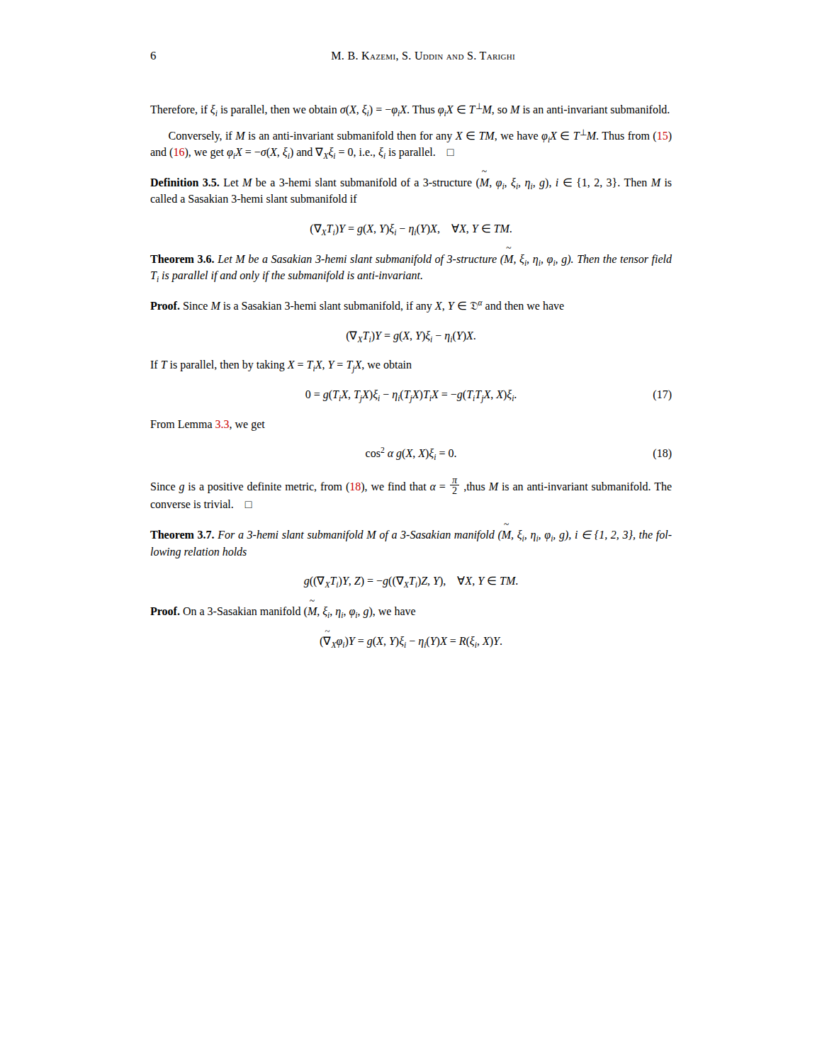6 M. B. Kazemi, S. Uddin and S. Tarighi
Therefore, if ξi is parallel, then we obtain σ(X, ξi) = −φiX. Thus φiX ∈ T⊥M, so M is an anti-invariant submanifold.
Conversely, if M is an anti-invariant submanifold then for any X ∈ TM, we have φiX ∈ T⊥M. Thus from (15) and (16), we get φiX = −σ(X, ξi) and ∇Xξi = 0, i.e., ξi is parallel. □
Definition 3.5. Let M be a 3-hemi slant submanifold of a 3-structure (~M, φi, ξi, ηi, g), i ∈ {1, 2, 3}. Then M is called a Sasakian 3-hemi slant submanifold if
(∇XTi)Y = g(X, Y)ξi − ηi(Y)X, ∀X, Y ∈ TM.
Theorem 3.6. Let M be a Sasakian 3-hemi slant submanifold of 3-structure (~M, ξi, ηi, φi, g). Then the tensor field Ti is parallel if and only if the submanifold is anti-invariant.
Proof. Since M is a Sasakian 3-hemi slant submanifold, if any X, Y ∈ 𝔇α and then we have
(∇XTi)Y = g(X, Y)ξi − ηi(Y)X.
If T is parallel, then by taking X = TiX, Y = TjX, we obtain
0 = g(TiX, TjX)ξi − ηi(TjX)TiX = −g(TiTjX, X)ξi.
(17)
From Lemma 3.3, we get
cos2 α g(X, X)ξi = 0.
(18)
Since g is a positive definite metric, from (18), we find that α = π 2 ,thus M is an anti-invariant submanifold. The converse is trivial. □
Theorem 3.7. For a 3-hemi slant submanifold M of a 3-Sasakian manifold (~M, ξi, ηi, φi, g), i ∈ {1, 2, 3}, the following relation holds
g((∇XTi)Y, Z) = −g((∇XTi)Z, Y), ∀X, Y ∈ TM.
Proof. On a 3-Sasakian manifold (~M, ξi, ηi, φi, g), we have
(~∇Xφi)Y = g(X, Y)ξi − ηi(Y)X = R(ξi, X)Y.